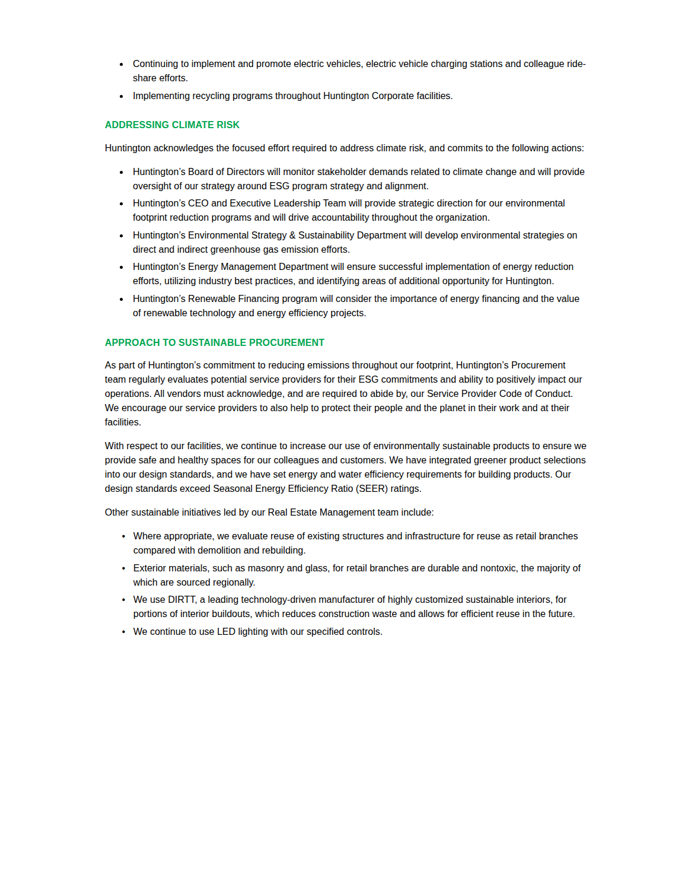Continuing to implement and promote electric vehicles, electric vehicle charging stations and colleague ride-share efforts.
Implementing recycling programs throughout Huntington Corporate facilities.
ADDRESSING CLIMATE RISK
Huntington acknowledges the focused effort required to address climate risk, and commits to the following actions:
Huntington’s Board of Directors will monitor stakeholder demands related to climate change and will provide oversight of our strategy around ESG program strategy and alignment.
Huntington’s CEO and Executive Leadership Team will provide strategic direction for our environmental footprint reduction programs and will drive accountability throughout the organization.
Huntington’s Environmental Strategy & Sustainability Department will develop environmental strategies on direct and indirect greenhouse gas emission efforts.
Huntington’s Energy Management Department will ensure successful implementation of energy reduction efforts, utilizing industry best practices, and identifying areas of additional opportunity for Huntington.
Huntington’s Renewable Financing program will consider the importance of energy financing and the value of renewable technology and energy efficiency projects.
APPROACH TO SUSTAINABLE PROCUREMENT
As part of Huntington’s commitment to reducing emissions throughout our footprint, Huntington’s Procurement team regularly evaluates potential service providers for their ESG commitments and ability to positively impact our operations. All vendors must acknowledge, and are required to abide by, our Service Provider Code of Conduct. We encourage our service providers to also help to protect their people and the planet in their work and at their facilities.
With respect to our facilities, we continue to increase our use of environmentally sustainable products to ensure we provide safe and healthy spaces for our colleagues and customers. We have integrated greener product selections into our design standards, and we have set energy and water efficiency requirements for building products. Our design standards exceed Seasonal Energy Efficiency Ratio (SEER) ratings.
Other sustainable initiatives led by our Real Estate Management team include:
Where appropriate, we evaluate reuse of existing structures and infrastructure for reuse as retail branches compared with demolition and rebuilding.
Exterior materials, such as masonry and glass, for retail branches are durable and nontoxic, the majority of which are sourced regionally.
We use DIRTT, a leading technology-driven manufacturer of highly customized sustainable interiors, for portions of interior buildouts, which reduces construction waste and allows for efficient reuse in the future.
We continue to use LED lighting with our specified controls.